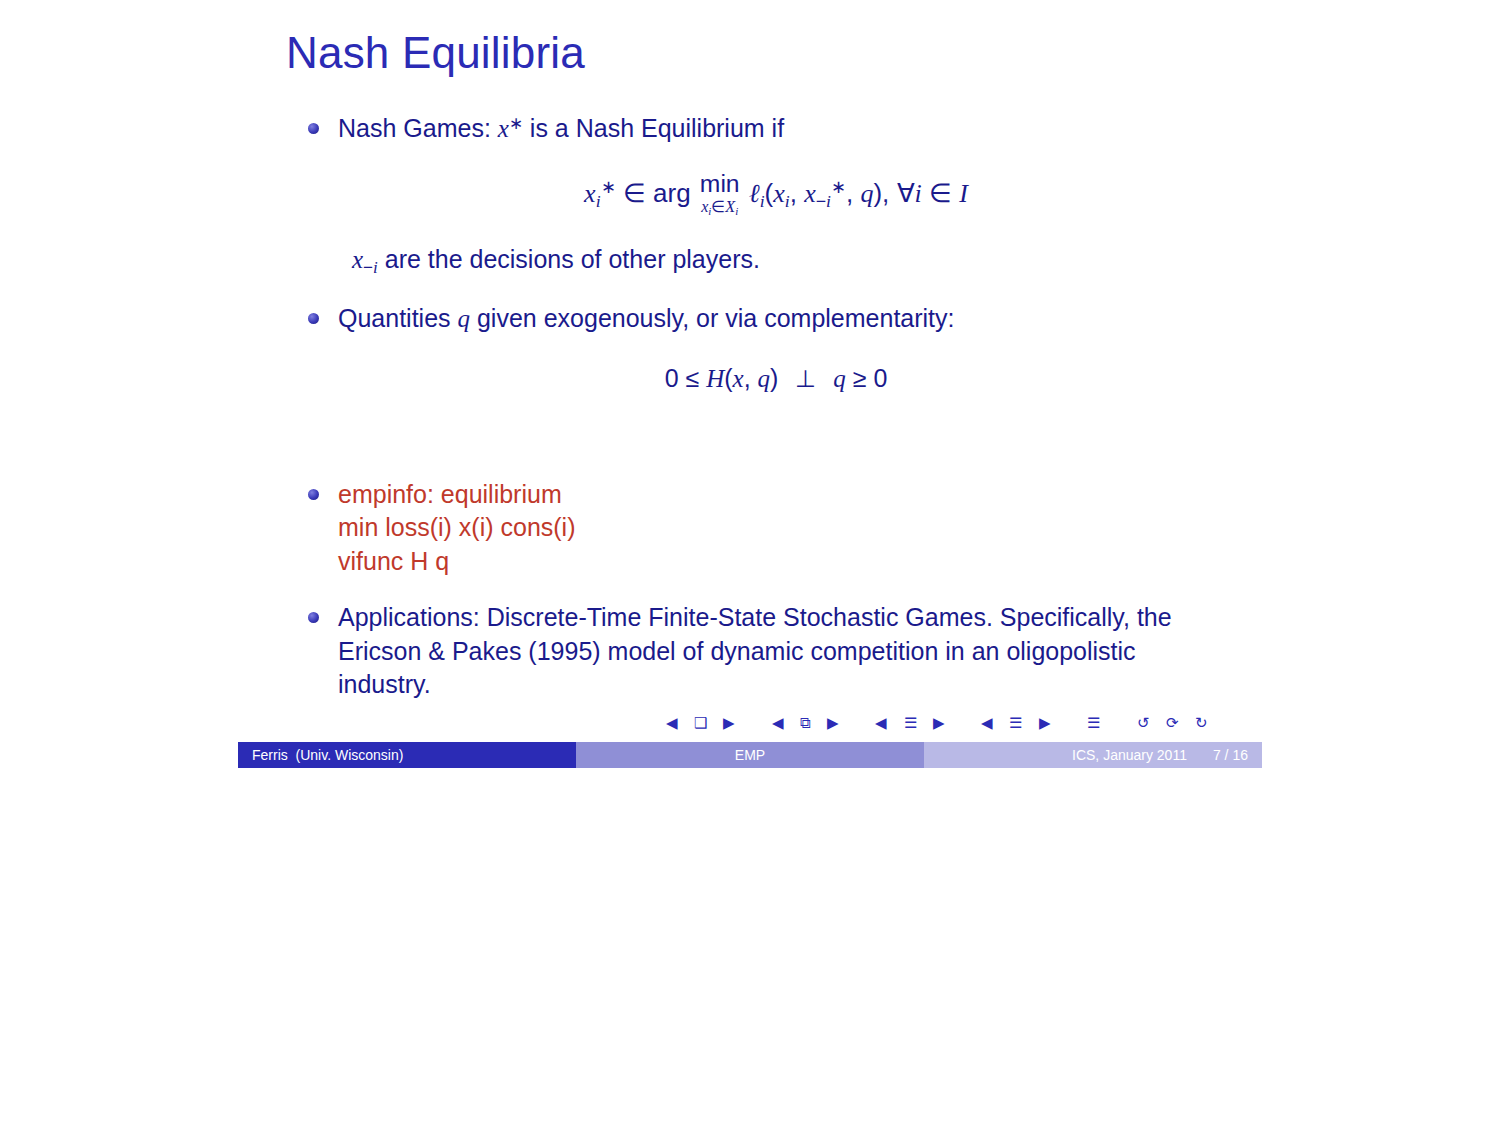Nash Equilibria
Nash Games: x∗ is a Nash Equilibrium if
xi∗ ∈ arg min xi∈Xi ℓi(xi, x−i∗, q), ∀i ∈ I
x−i are the decisions of other players.
Quantities q given exogenously, or via complementarity:
0 ≤ H(x, q) ⊥ q ≥ 0
empinfo: equilibrium
min loss(i) x(i) cons(i)
vifunc H q
Applications: Discrete-Time Finite-State Stochastic Games. Specifically, the Ericson & Pakes (1995) model of dynamic competition in an oligopolistic industry.
◀ ❑ ▶ ◀ ⧉ ▶ ◀ ☰ ▶ ◀ ☰ ▶ ☰ ↺ ⟳ ↻
Ferris (Univ. Wisconsin)
EMP
ICS, January 20117 / 16